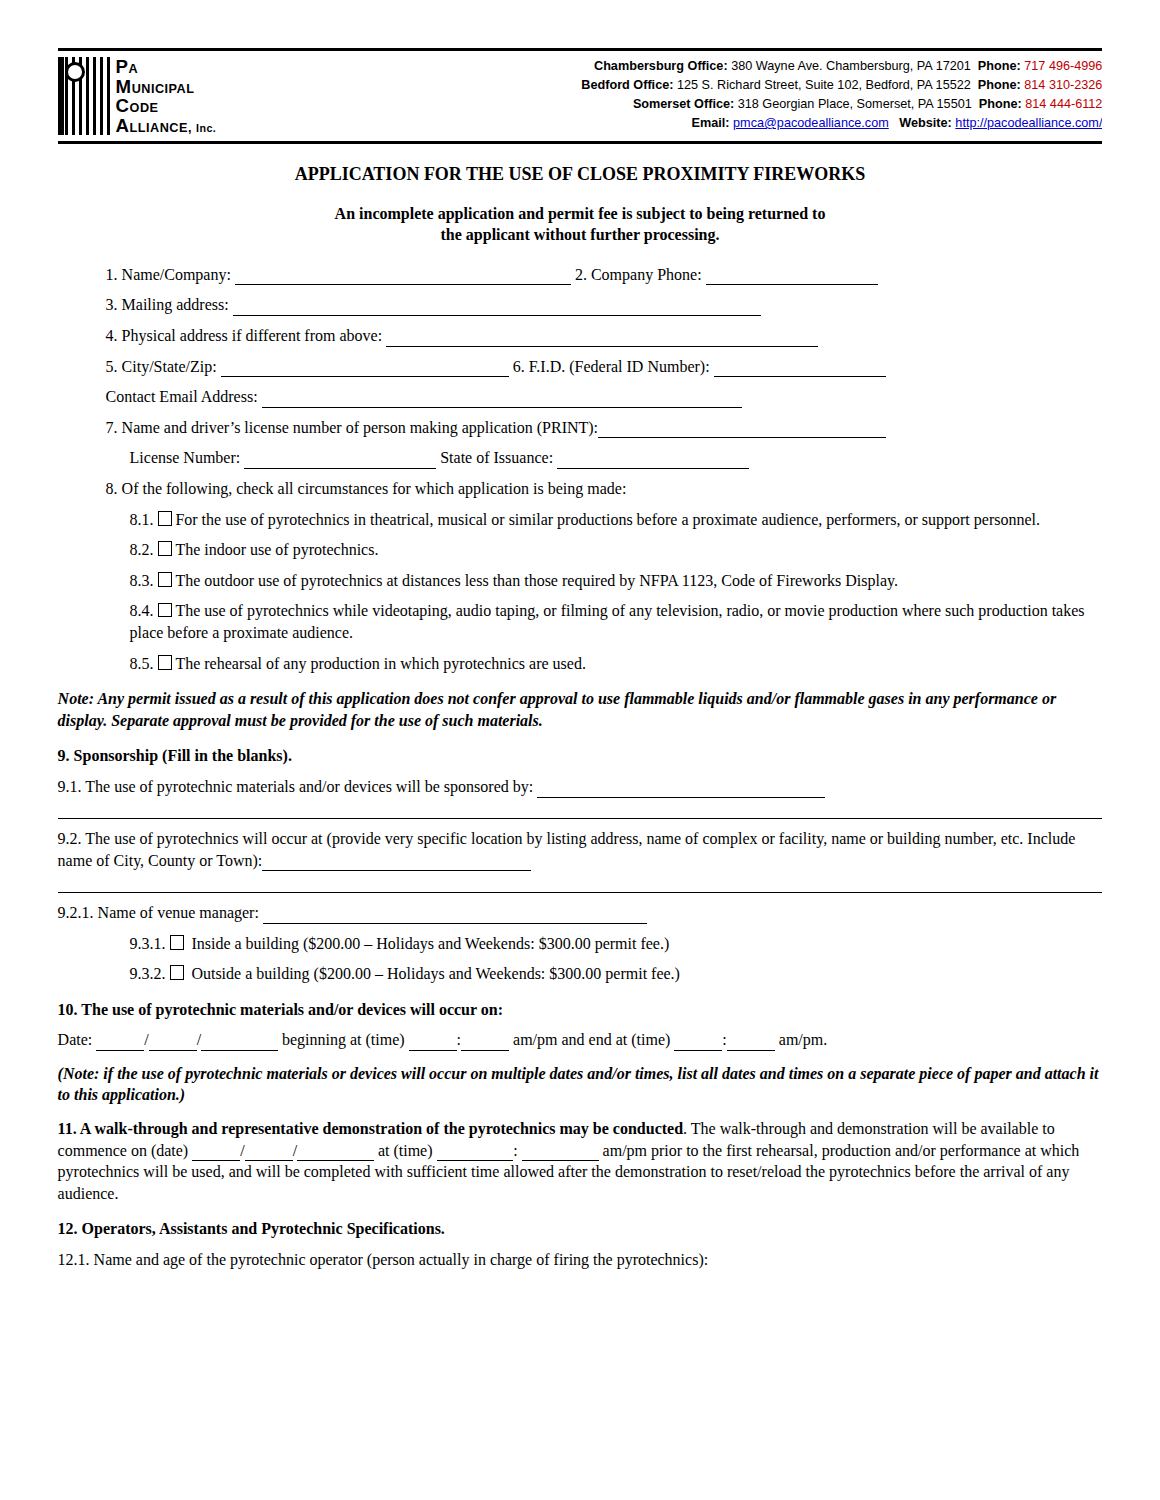PA
MUNICIPAL
CODE
ALLIANCE, Inc.
Chambersburg Office: 380 Wayne Ave. Chambersburg, PA 17201 Phone: 717 496-4996
Bedford Office: 125 S. Richard Street, Suite 102, Bedford, PA 15522 Phone: 814 310-2326
Somerset Office: 318 Georgian Place, Somerset, PA 15501 Phone: 814 444-6112
Email: pmca@pacodealliance.com Website: http://pacodealliance.com/
APPLICATION FOR THE USE OF CLOSE PROXIMITY FIREWORKS
An incomplete application and permit fee is subject to being returned to
the applicant without further processing.
1. Name/Company: 2. Company Phone:
3. Mailing address:
4. Physical address if different from above:
5. City/State/Zip: 6. F.I.D. (Federal ID Number):
Contact Email Address:
7. Name and driver’s license number of person making application (PRINT):
License Number: State of Issuance:
8. Of the following, check all circumstances for which application is being made:
8.1. For the use of pyrotechnics in theatrical, musical or similar productions before a proximate audience, performers, or support personnel.
8.2. The indoor use of pyrotechnics.
8.3. The outdoor use of pyrotechnics at distances less than those required by NFPA 1123, Code of Fireworks Display.
8.4. The use of pyrotechnics while videotaping, audio taping, or filming of any television, radio, or movie production where such production takes place before a proximate audience.
8.5. The rehearsal of any production in which pyrotechnics are used.
Note: Any permit issued as a result of this application does not confer approval to use flammable liquids and/or flammable gases in any performance or display. Separate approval must be provided for the use of such materials.
9. Sponsorship (Fill in the blanks).
9.1. The use of pyrotechnic materials and/or devices will be sponsored by:
9.2. The use of pyrotechnics will occur at (provide very specific location by listing address, name of complex or facility, name or building number, etc. Include name of City, County or Town):
9.2.1. Name of venue manager:
9.3.1. Inside a building ($200.00 – Holidays and Weekends: $300.00 permit fee.)
9.3.2. Outside a building ($200.00 – Holidays and Weekends: $300.00 permit fee.)
10. The use of pyrotechnic materials and/or devices will occur on:
Date: / / beginning at (time) : am/pm and end at (time) : am/pm.
(Note: if the use of pyrotechnic materials or devices will occur on multiple dates and/or times, list all dates and times on a separate piece of paper and attach it to this application.)
11. A walk-through and representative demonstration of the pyrotechnics may be conducted. The walk-through and demonstration will be available to commence on (date) / / at (time) : am/pm prior to the first rehearsal, production and/or performance at which pyrotechnics will be used, and will be completed with sufficient time allowed after the demonstration to reset/reload the pyrotechnics before the arrival of any audience.
12. Operators, Assistants and Pyrotechnic Specifications.
12.1. Name and age of the pyrotechnic operator (person actually in charge of firing the pyrotechnics):